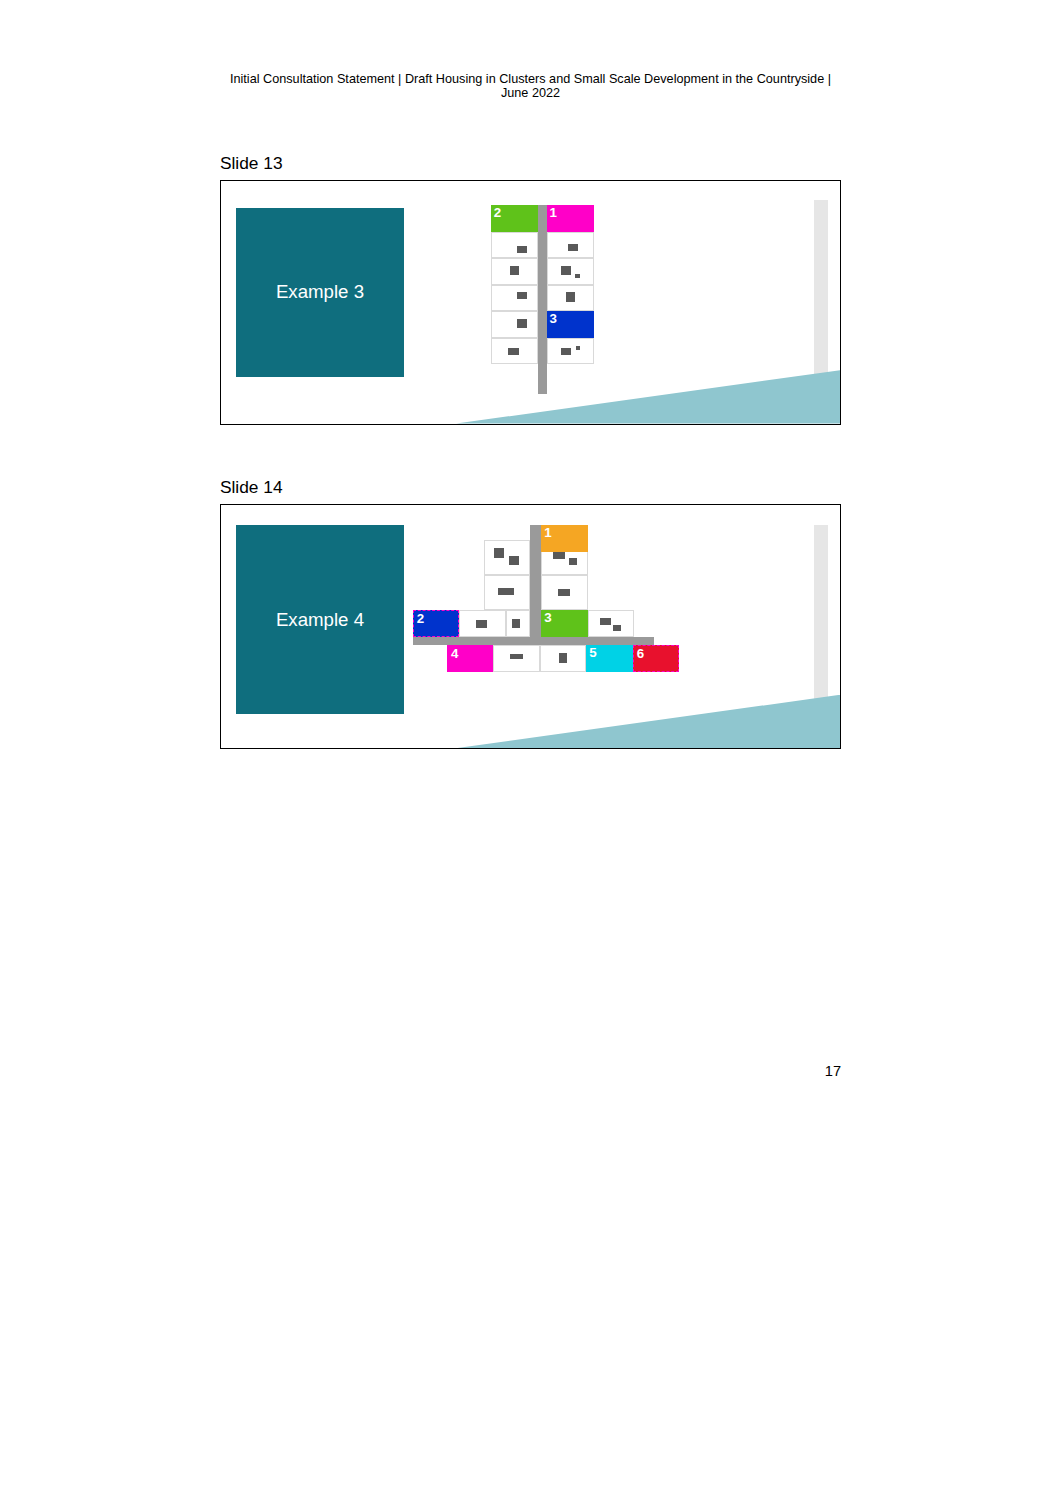Initial Consultation Statement | Draft Housing in Clusters and Small Scale Development in the Countryside | June 2022
Slide 13
Example 3
1
2
3
Slide 14
Example 4
1
2
3
4
5
6
17